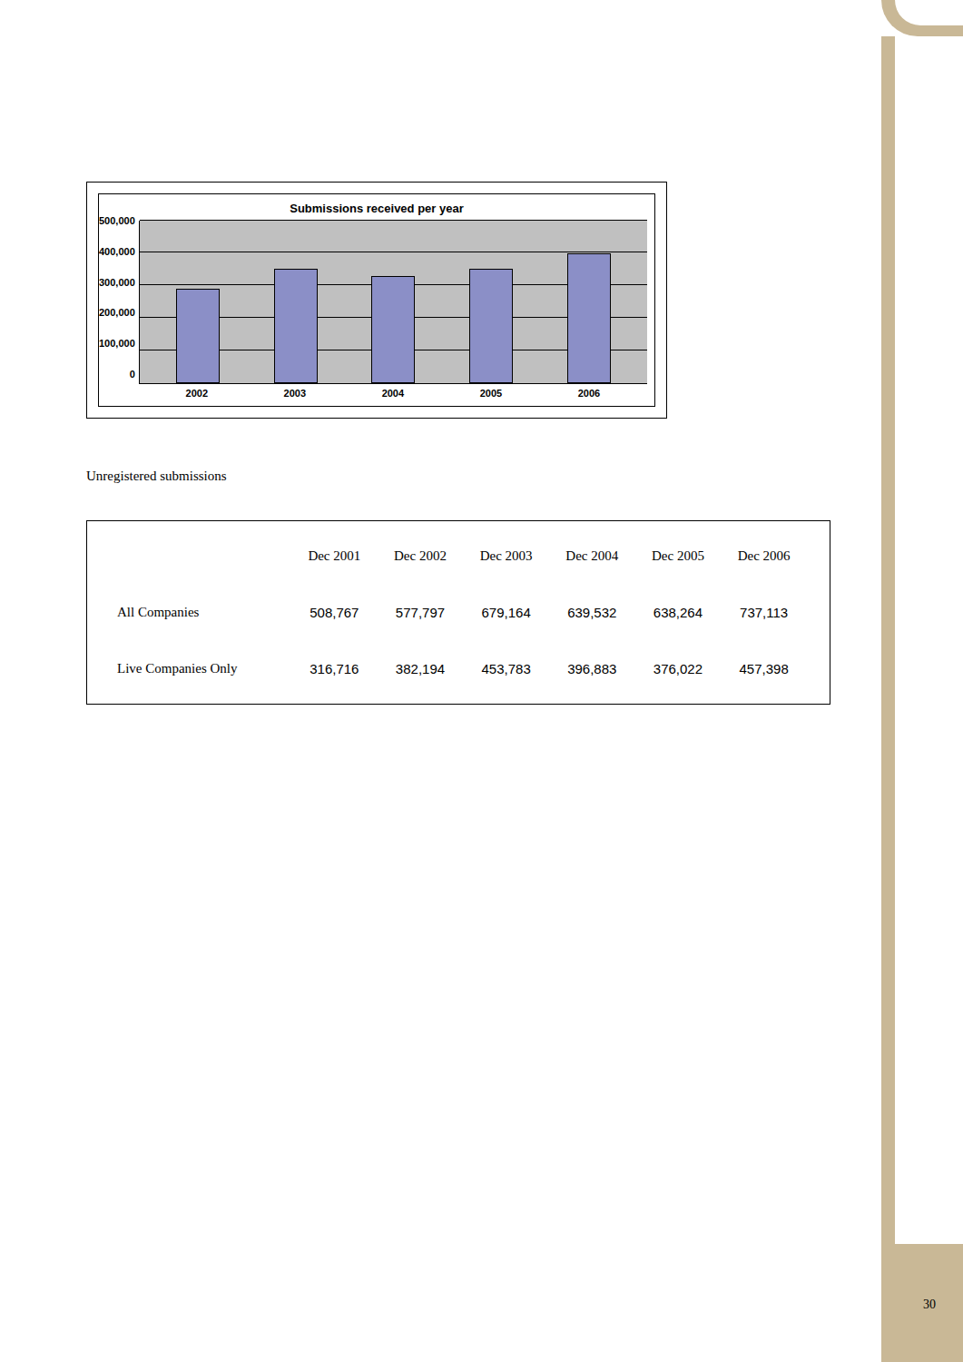Submissions received per year
500,000
400,000
300,000
200,000
100,000
0
2002
2003
2004
2005
2006
Unregistered submissions
| | Dec 2001 | Dec 2002 | Dec 2003 | Dec 2004 | Dec 2005 | Dec 2006 |
| --- | --- | --- | --- | --- | --- | --- |
| All Companies | 508,767 | 577,797 | 679,164 | 639,532 | 638,264 | 737,113 |
| Live Companies Only | 316,716 | 382,194 | 453,783 | 396,883 | 376,022 | 457,398 |
30